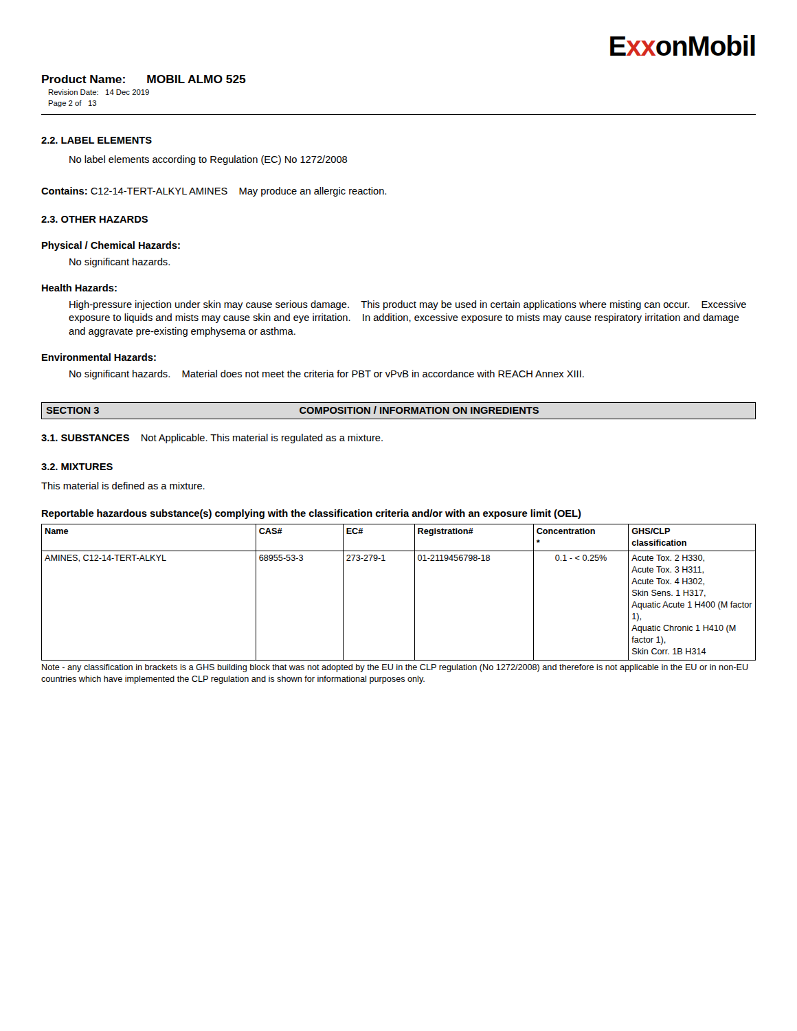ExxonMobil
Product Name: MOBIL ALMO 525
Revision Date: 14 Dec 2019
Page 2 of 13
2.2. LABEL ELEMENTS
No label elements according to Regulation (EC) No 1272/2008
Contains: C12-14-TERT-ALKYL AMINES May produce an allergic reaction.
2.3. OTHER HAZARDS
Physical / Chemical Hazards:
No significant hazards.
Health Hazards:
High-pressure injection under skin may cause serious damage. This product may be used in certain applications where misting can occur. Excessive exposure to liquids and mists may cause skin and eye irritation. In addition, excessive exposure to mists may cause respiratory irritation and damage and aggravate pre-existing emphysema or asthma.
Environmental Hazards:
No significant hazards. Material does not meet the criteria for PBT or vPvB in accordance with REACH Annex XIII.
SECTION 3 COMPOSITION / INFORMATION ON INGREDIENTS
3.1. SUBSTANCES Not Applicable. This material is regulated as a mixture.
3.2. MIXTURES
This material is defined as a mixture.
Reportable hazardous substance(s) complying with the classification criteria and/or with an exposure limit (OEL)
| Name | CAS# | EC# | Registration# | Concentration * | GHS/CLP classification |
| --- | --- | --- | --- | --- | --- |
| AMINES, C12-14-TERT-ALKYL | 68955-53-3 | 273-279-1 | 01-2119456798-18 | 0.1 - < 0.25% | Acute Tox. 2 H330, Acute Tox. 3 H311, Acute Tox. 4 H302, Skin Sens. 1 H317, Aquatic Acute 1 H400 (M factor 1), Aquatic Chronic 1 H410 (M factor 1), Skin Corr. 1B H314 |
Note - any classification in brackets is a GHS building block that was not adopted by the EU in the CLP regulation (No 1272/2008) and therefore is not applicable in the EU or in non-EU countries which have implemented the CLP regulation and is shown for informational purposes only.